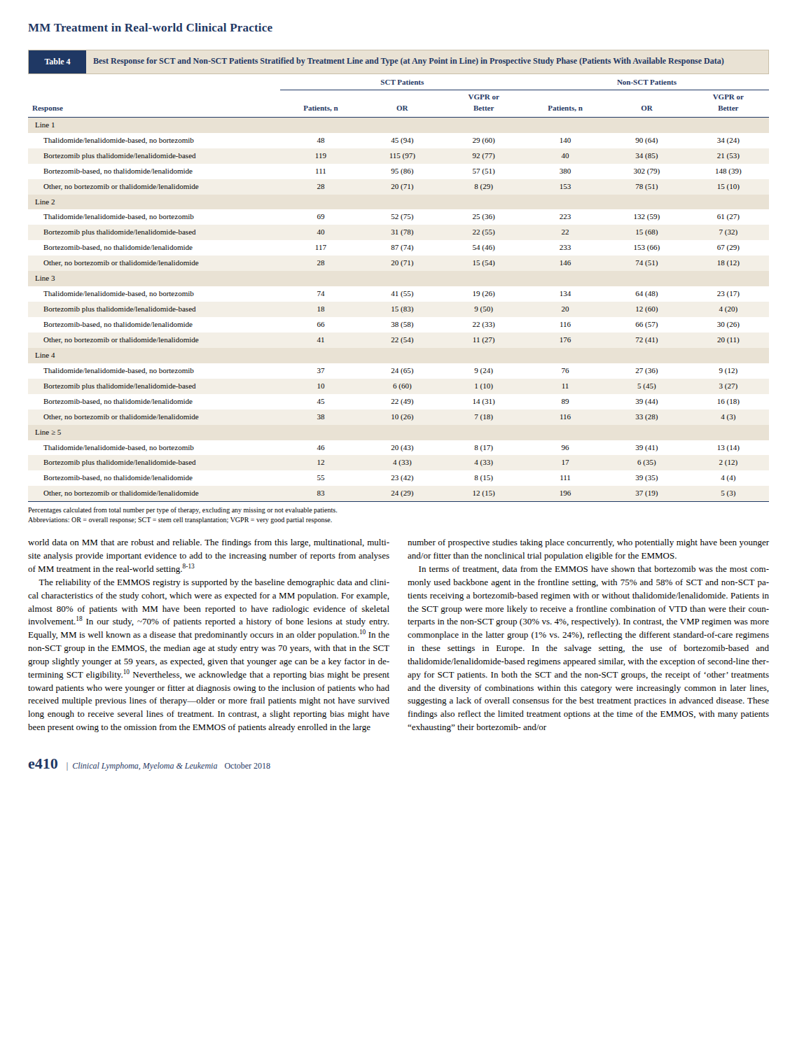MM Treatment in Real-world Clinical Practice
Table 4
Best Response for SCT and Non-SCT Patients Stratified by Treatment Line and Type (at Any Point in Line) in Prospective Study Phase (Patients With Available Response Data)
| | SCT Patients | Non-SCT Patients |
| --- | --- | --- |
| Response | Patients, n | OR | VGPR or Better | Patients, n | OR | VGPR or Better |
| Line 1 | | | | | | |
| Thalidomide/lenalidomide-based, no bortezomib | 48 | 45 (94) | 29 (60) | 140 | 90 (64) | 34 (24) |
| Bortezomib plus thalidomide/lenalidomide-based | 119 | 115 (97) | 92 (77) | 40 | 34 (85) | 21 (53) |
| Bortezomib-based, no thalidomide/lenalidomide | 111 | 95 (86) | 57 (51) | 380 | 302 (79) | 148 (39) |
| Other, no bortezomib or thalidomide/lenalidomide | 28 | 20 (71) | 8 (29) | 153 | 78 (51) | 15 (10) |
| Line 2 | | | | | | |
| Thalidomide/lenalidomide-based, no bortezomib | 69 | 52 (75) | 25 (36) | 223 | 132 (59) | 61 (27) |
| Bortezomib plus thalidomide/lenalidomide-based | 40 | 31 (78) | 22 (55) | 22 | 15 (68) | 7 (32) |
| Bortezomib-based, no thalidomide/lenalidomide | 117 | 87 (74) | 54 (46) | 233 | 153 (66) | 67 (29) |
| Other, no bortezomib or thalidomide/lenalidomide | 28 | 20 (71) | 15 (54) | 146 | 74 (51) | 18 (12) |
| Line 3 | | | | | | |
| Thalidomide/lenalidomide-based, no bortezomib | 74 | 41 (55) | 19 (26) | 134 | 64 (48) | 23 (17) |
| Bortezomib plus thalidomide/lenalidomide-based | 18 | 15 (83) | 9 (50) | 20 | 12 (60) | 4 (20) |
| Bortezomib-based, no thalidomide/lenalidomide | 66 | 38 (58) | 22 (33) | 116 | 66 (57) | 30 (26) |
| Other, no bortezomib or thalidomide/lenalidomide | 41 | 22 (54) | 11 (27) | 176 | 72 (41) | 20 (11) |
| Line 4 | | | | | | |
| Thalidomide/lenalidomide-based, no bortezomib | 37 | 24 (65) | 9 (24) | 76 | 27 (36) | 9 (12) |
| Bortezomib plus thalidomide/lenalidomide-based | 10 | 6 (60) | 1 (10) | 11 | 5 (45) | 3 (27) |
| Bortezomib-based, no thalidomide/lenalidomide | 45 | 22 (49) | 14 (31) | 89 | 39 (44) | 16 (18) |
| Other, no bortezomib or thalidomide/lenalidomide | 38 | 10 (26) | 7 (18) | 116 | 33 (28) | 4 (3) |
| Line ≥ 5 | | | | | | |
| Thalidomide/lenalidomide-based, no bortezomib | 46 | 20 (43) | 8 (17) | 96 | 39 (41) | 13 (14) |
| Bortezomib plus thalidomide/lenalidomide-based | 12 | 4 (33) | 4 (33) | 17 | 6 (35) | 2 (12) |
| Bortezomib-based, no thalidomide/lenalidomide | 55 | 23 (42) | 8 (15) | 111 | 39 (35) | 4 (4) |
| Other, no bortezomib or thalidomide/lenalidomide | 83 | 24 (29) | 12 (15) | 196 | 37 (19) | 5 (3) |
Percentages calculated from total number per type of therapy, excluding any missing or not evaluable patients.
Abbreviations: OR = overall response; SCT = stem cell transplantation; VGPR = very good partial response.
world data on MM that are robust and reliable. The findings from this large, multinational, multisite analysis provide important evidence to add to the increasing number of reports from analyses of MM treatment in the real-world setting.8-13
The reliability of the EMMOS registry is supported by the baseline demographic data and clinical characteristics of the study cohort, which were as expected for a MM population. For example, almost 80% of patients with MM have been reported to have radiologic evidence of skeletal involvement.18 In our study, ~70% of patients reported a history of bone lesions at study entry. Equally, MM is well known as a disease that predominantly occurs in an older population.10 In the non-SCT group in the EMMOS, the median age at study entry was 70 years, with that in the SCT group slightly younger at 59 years, as expected, given that younger age can be a key factor in determining SCT eligibility.10 Nevertheless, we acknowledge that a reporting bias might be present toward patients who were younger or fitter at diagnosis owing to the inclusion of patients who had received multiple previous lines of therapy—older or more frail patients might not have survived long enough to receive several lines of treatment. In contrast, a slight reporting bias might have been present owing to the omission from the EMMOS of patients already enrolled in the large
number of prospective studies taking place concurrently, who potentially might have been younger and/or fitter than the nonclinical trial population eligible for the EMMOS.
In terms of treatment, data from the EMMOS have shown that bortezomib was the most commonly used backbone agent in the frontline setting, with 75% and 58% of SCT and non-SCT patients receiving a bortezomib-based regimen with or without thalidomide/lenalidomide. Patients in the SCT group were more likely to receive a frontline combination of VTD than were their counterparts in the non-SCT group (30% vs. 4%, respectively). In contrast, the VMP regimen was more commonplace in the latter group (1% vs. 24%), reflecting the different standard-of-care regimens in these settings in Europe. In the salvage setting, the use of bortezomib-based and thalidomide/lenalidomide-based regimens appeared similar, with the exception of second-line therapy for SCT patients. In both the SCT and the non-SCT groups, the receipt of ‘other’ treatments and the diversity of combinations within this category were increasingly common in later lines, suggesting a lack of overall consensus for the best treatment practices in advanced disease. These findings also reflect the limited treatment options at the time of the EMMOS, with many patients “exhausting” their bortezomib- and/or
e410 |Clinical Lymphoma, Myeloma & Leukemia October 2018